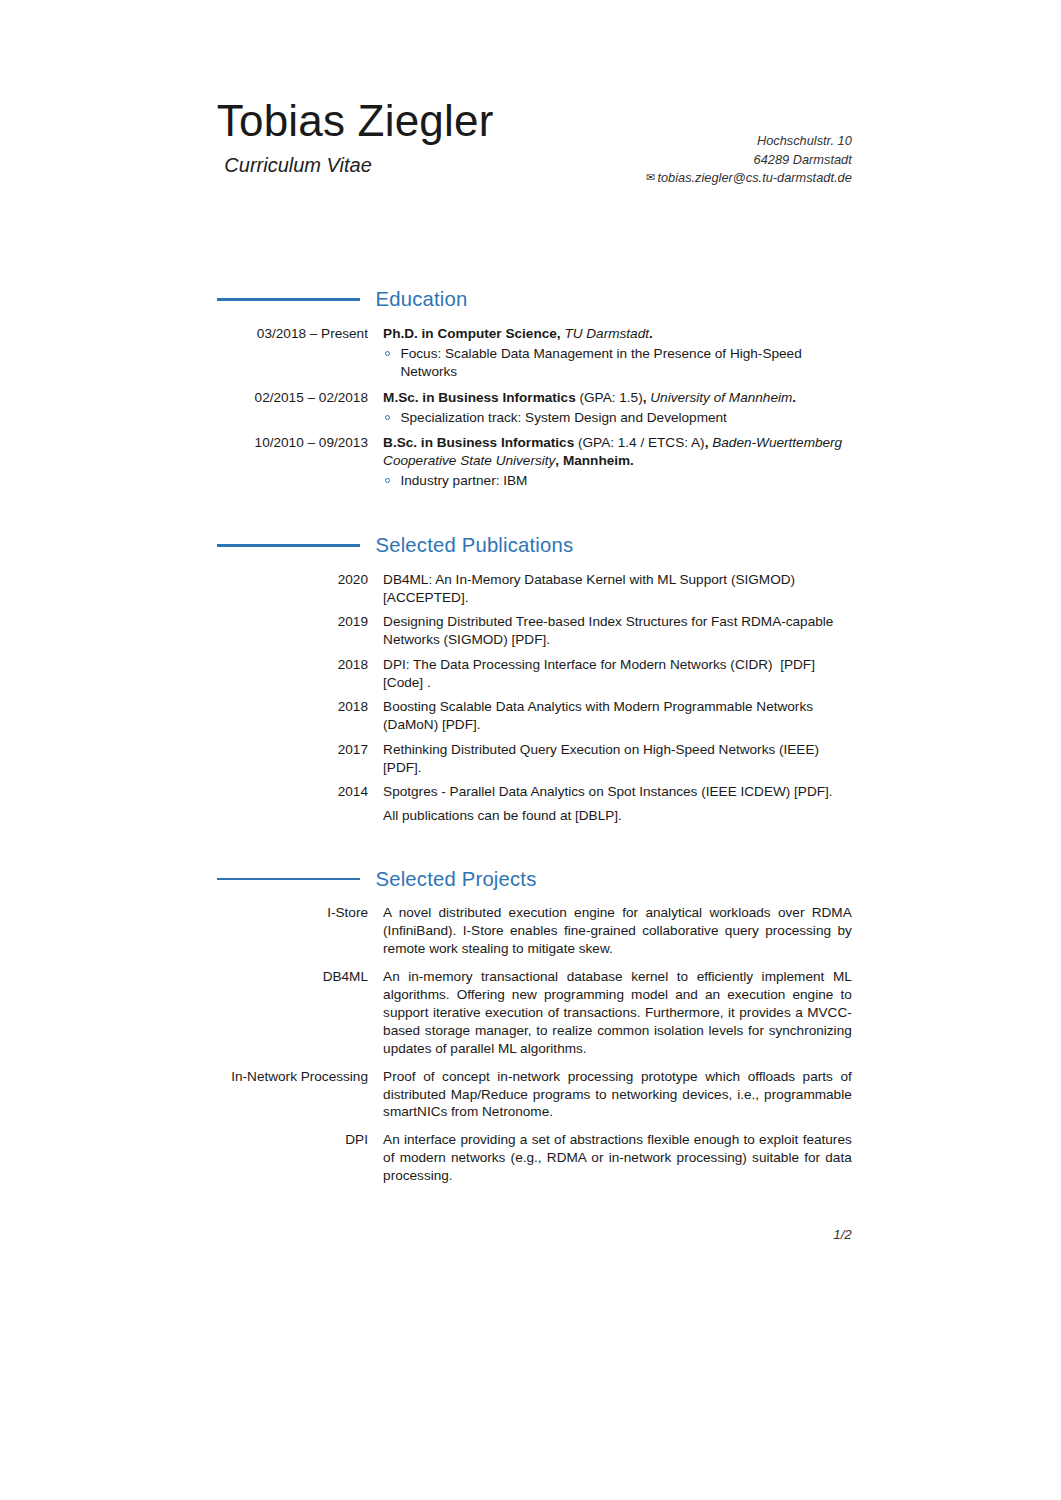Tobias Ziegler
Curriculum Vitae
Hochschulstr. 10
64289 Darmstadt
✉tobias.ziegler@cs.tu-darmstadt.de
Education
| 03/2018 – Present | Ph.D. in Computer Science, TU Darmstadt . Focus: Scalable Data Management in the Presence of High-Speed Networks |
| 02/2015 – 02/2018 | M.Sc. in Business Informatics (GPA: 1.5) , University of Mannheim . Specialization track: System Design and Development |
| 10/2010 – 09/2013 | B.Sc. in Business Informatics (GPA: 1.4 / ETCS: A) , Baden-Wuerttemberg Cooperative State University , Mannheim. Industry partner: IBM |
Selected Publications
| 2020 | DB4ML: An In-Memory Database Kernel with ML Support (SIGMOD) [ACCEPTED]. |
| 2019 | Designing Distributed Tree-based Index Structures for Fast RDMA-capable Networks (SIGMOD) [PDF]. |
| 2018 | DPI: The Data Processing Interface for Modern Networks (CIDR) [PDF] [Code] . |
| 2018 | Boosting Scalable Data Analytics with Modern Programmable Networks (DaMoN) [PDF]. |
| 2017 | Rethinking Distributed Query Execution on High-Speed Networks (IEEE) [PDF]. |
| 2014 | Spotgres - Parallel Data Analytics on Spot Instances (IEEE ICDEW) [PDF]. All publications can be found at [DBLP]. |
Selected Projects
| I-Store | A novel distributed execution engine for analytical workloads over RDMA (InfiniBand). I-Store enables fine-grained collaborative query processing by remote work stealing to mitigate skew. |
| DB4ML | An in-memory transactional database kernel to efficiently implement ML algorithms. Offering new programming model and an execution engine to support iterative execution of transactions. Furthermore, it provides a MVCC-based storage manager, to realize common isolation levels for synchronizing updates of parallel ML algorithms. |
| In-Network Processing | Proof of concept in-network processing prototype which offloads parts of distributed Map/Reduce programs to networking devices, i.e., programmable smartNICs from Netronome. |
| DPI | An interface providing a set of abstractions flexible enough to exploit features of modern networks (e.g., RDMA or in-network processing) suitable for data processing. |
1/2